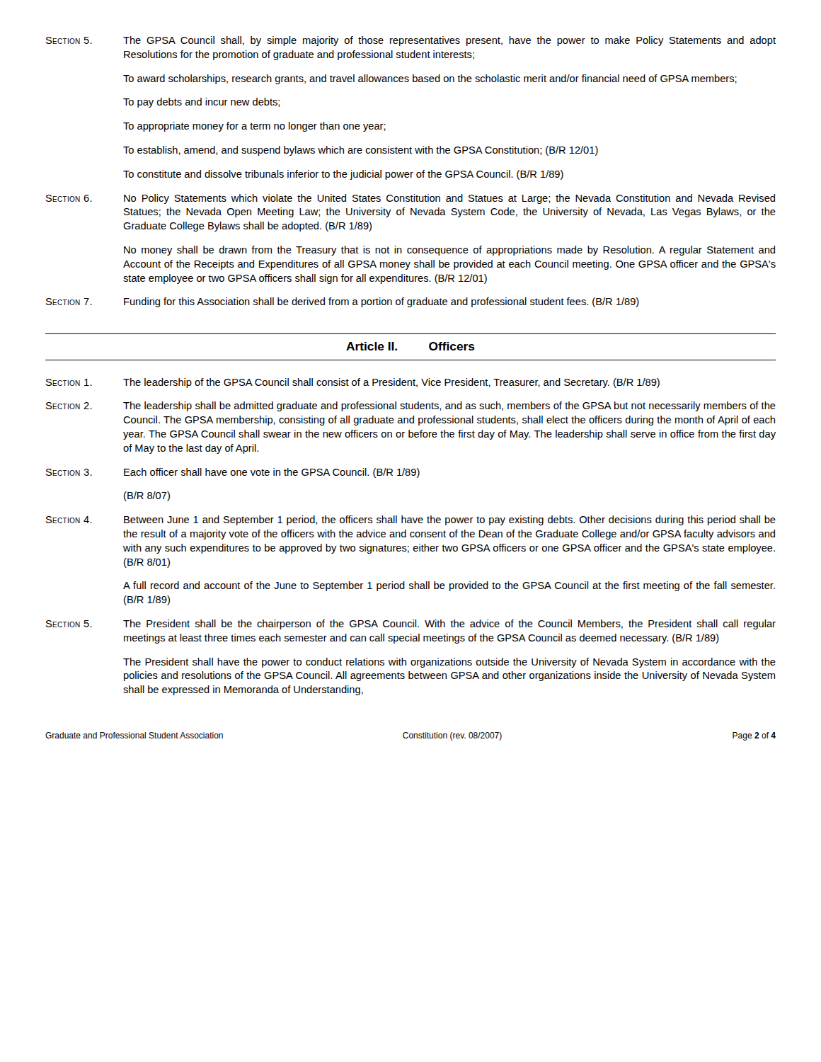Section 5.
The GPSA Council shall, by simple majority of those representatives present, have the power to make Policy Statements and adopt Resolutions for the promotion of graduate and professional student interests;
To award scholarships, research grants, and travel allowances based on the scholastic merit and/or financial need of GPSA members;
To pay debts and incur new debts;
To appropriate money for a term no longer than one year;
To establish, amend, and suspend bylaws which are consistent with the GPSA Constitution; (B/R 12/01)
To constitute and dissolve tribunals inferior to the judicial power of the GPSA Council. (B/R 1/89)
Section 6.
No Policy Statements which violate the United States Constitution and Statues at Large; the Nevada Constitution and Nevada Revised Statues; the Nevada Open Meeting Law; the University of Nevada System Code, the University of Nevada, Las Vegas Bylaws, or the Graduate College Bylaws shall be adopted. (B/R 1/89)
No money shall be drawn from the Treasury that is not in consequence of appropriations made by Resolution. A regular Statement and Account of the Receipts and Expenditures of all GPSA money shall be provided at each Council meeting. One GPSA officer and the GPSA's state employee or two GPSA officers shall sign for all expenditures. (B/R 12/01)
Section 7.
Funding for this Association shall be derived from a portion of graduate and professional student fees. (B/R 1/89)
Article II. Officers
Section 1.
The leadership of the GPSA Council shall consist of a President, Vice President, Treasurer, and Secretary. (B/R 1/89)
Section 2.
The leadership shall be admitted graduate and professional students, and as such, members of the GPSA but not necessarily members of the Council. The GPSA membership, consisting of all graduate and professional students, shall elect the officers during the month of April of each year. The GPSA Council shall swear in the new officers on or before the first day of May. The leadership shall serve in office from the first day of May to the last day of April.
Section 3.
Each officer shall have one vote in the GPSA Council. (B/R 1/89)
(B/R 8/07)
Section 4.
Between June 1 and September 1 period, the officers shall have the power to pay existing debts. Other decisions during this period shall be the result of a majority vote of the officers with the advice and consent of the Dean of the Graduate College and/or GPSA faculty advisors and with any such expenditures to be approved by two signatures; either two GPSA officers or one GPSA officer and the GPSA's state employee. (B/R 8/01)
A full record and account of the June to September 1 period shall be provided to the GPSA Council at the first meeting of the fall semester. (B/R 1/89)
Section 5.
The President shall be the chairperson of the GPSA Council. With the advice of the Council Members, the President shall call regular meetings at least three times each semester and can call special meetings of the GPSA Council as deemed necessary. (B/R 1/89)
The President shall have the power to conduct relations with organizations outside the University of Nevada System in accordance with the policies and resolutions of the GPSA Council. All agreements between GPSA and other organizations inside the University of Nevada System shall be expressed in Memoranda of Understanding,
Graduate and Professional Student Association
Constitution (rev. 08/2007)
Page 2 of 4